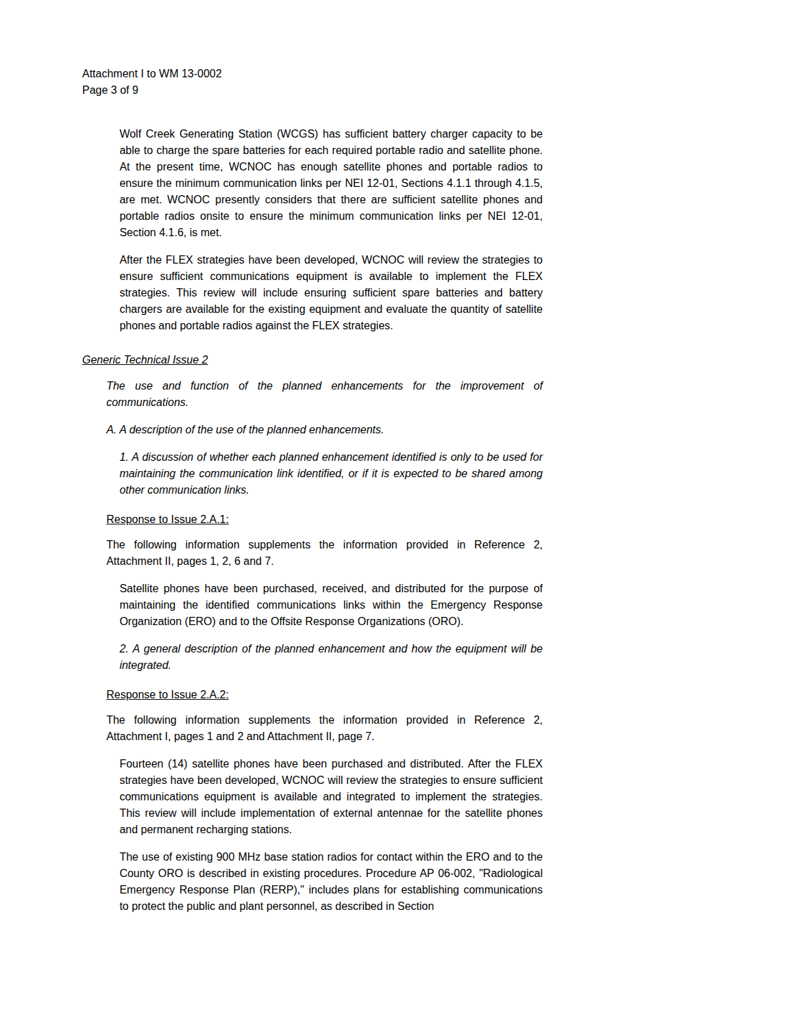Attachment I to WM 13-0002
Page 3 of 9
Wolf Creek Generating Station (WCGS) has sufficient battery charger capacity to be able to charge the spare batteries for each required portable radio and satellite phone. At the present time, WCNOC has enough satellite phones and portable radios to ensure the minimum communication links per NEI 12-01, Sections 4.1.1 through 4.1.5, are met. WCNOC presently considers that there are sufficient satellite phones and portable radios onsite to ensure the minimum communication links per NEI 12-01, Section 4.1.6, is met.
After the FLEX strategies have been developed, WCNOC will review the strategies to ensure sufficient communications equipment is available to implement the FLEX strategies. This review will include ensuring sufficient spare batteries and battery chargers are available for the existing equipment and evaluate the quantity of satellite phones and portable radios against the FLEX strategies.
Generic Technical Issue 2
The use and function of the planned enhancements for the improvement of communications.
A. A description of the use of the planned enhancements.
1. A discussion of whether each planned enhancement identified is only to be used for maintaining the communication link identified, or if it is expected to be shared among other communication links.
Response to Issue 2.A.1:
The following information supplements the information provided in Reference 2, Attachment II, pages 1, 2, 6 and 7.
Satellite phones have been purchased, received, and distributed for the purpose of maintaining the identified communications links within the Emergency Response Organization (ERO) and to the Offsite Response Organizations (ORO).
2. A general description of the planned enhancement and how the equipment will be integrated.
Response to Issue 2.A.2:
The following information supplements the information provided in Reference 2, Attachment I, pages 1 and 2 and Attachment II, page 7.
Fourteen (14) satellite phones have been purchased and distributed. After the FLEX strategies have been developed, WCNOC will review the strategies to ensure sufficient communications equipment is available and integrated to implement the strategies. This review will include implementation of external antennae for the satellite phones and permanent recharging stations.
The use of existing 900 MHz base station radios for contact within the ERO and to the County ORO is described in existing procedures. Procedure AP 06-002, "Radiological Emergency Response Plan (RERP)," includes plans for establishing communications to protect the public and plant personnel, as described in Section